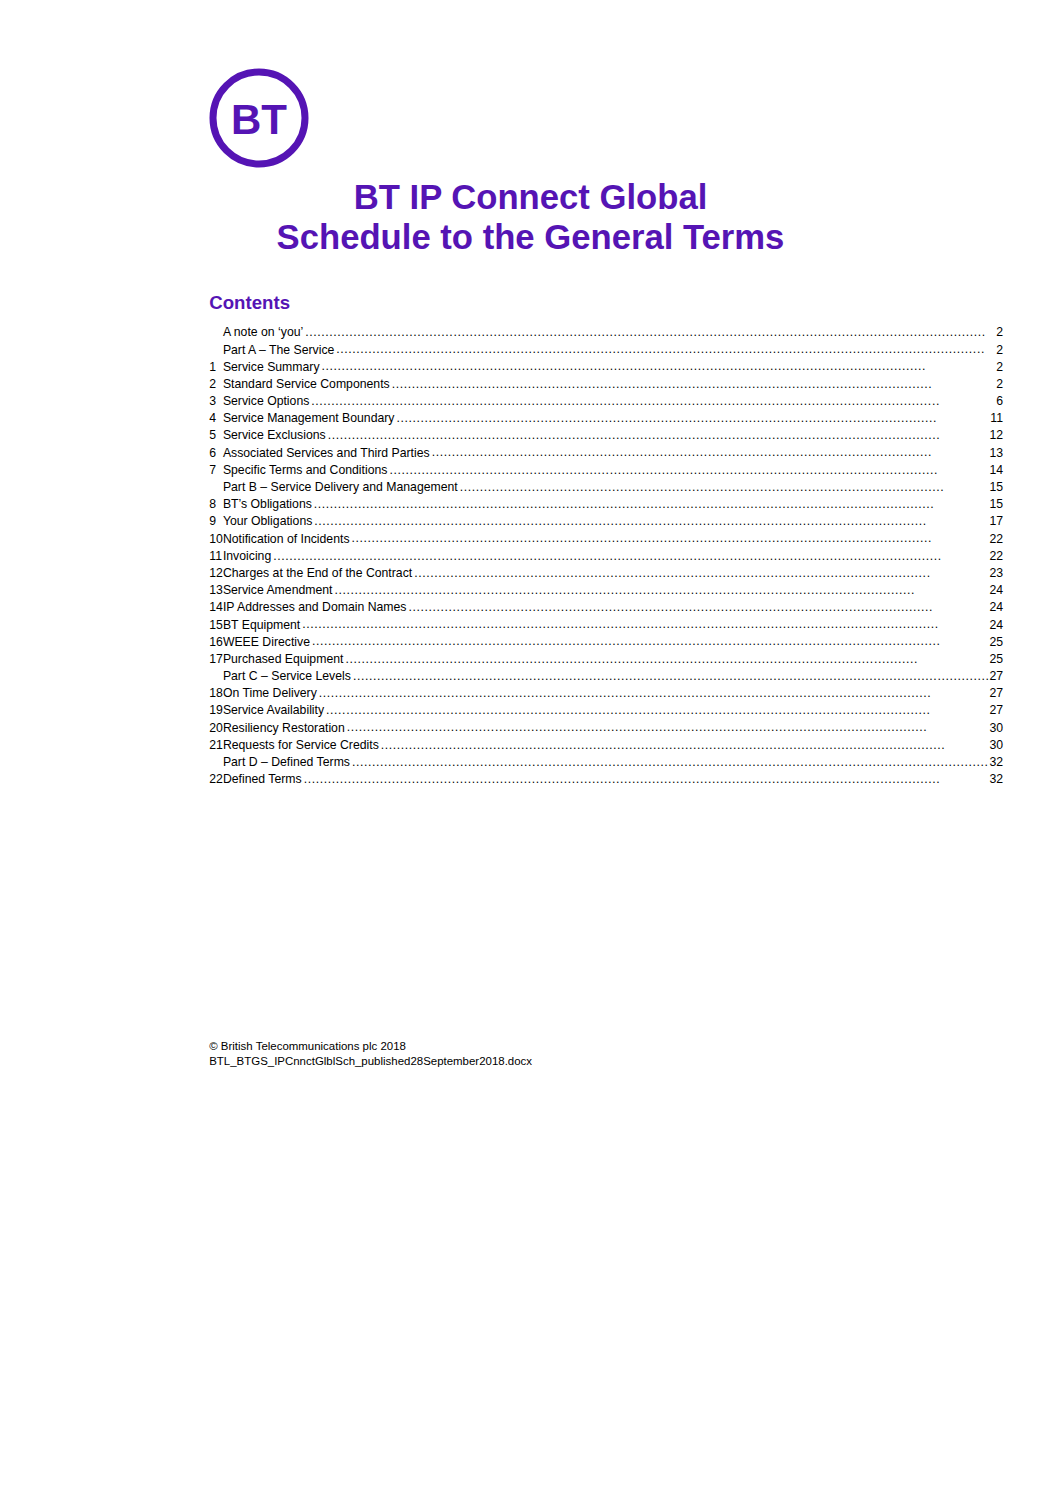BT
BT IP Connect GlobalSchedule to the General Terms
Contents
| | A note on ‘you’ .......................................................................................................................................................................... | 2 |
| | Part A – The Service .................................................................................................................................................................. | 2 |
| 1 | Service Summary ....................................................................................................................................................... | 2 |
| 2 | Standard Service Components ....................................................................................................................................... | 2 |
| 3 | Service Options ............................................................................................................................................................. | 6 |
| 4 | Service Management Boundary ....................................................................................................................................... | 11 |
| 5 | Service Exclusions ......................................................................................................................................................... | 12 |
| 6 | Associated Services and Third Parties ............................................................................................................................. | 13 |
| 7 | Specific Terms and Conditions ......................................................................................................................................... | 14 |
| | Part B – Service Delivery and Management ......................................................................................................................... | 15 |
| 8 | BT’s Obligations ........................................................................................................................................................... | 15 |
| 9 | Your Obligations ......................................................................................................................................................... | 17 |
| 10 | Notification of Incidents ................................................................................................................................................. | 22 |
| 11 | Invoicing ....................................................................................................................................................................... | 22 |
| 12 | Charges at the End of the Contract ................................................................................................................................. | 23 |
| 13 | Service Amendment ................................................................................................................................................. | 24 |
| 14 | IP Addresses and Domain Names ................................................................................................................................... | 24 |
| 15 | BT Equipment ............................................................................................................................................................... | 24 |
| 16 | WEEE Directive ............................................................................................................................................................. | 25 |
| 17 | Purchased Equipment ............................................................................................................................................... | 25 |
| | Part C – Service Levels ............................................................................................................................................................... | 27 |
| 18 | On Time Delivery ......................................................................................................................................................... | 27 |
| 19 | Service Availability ....................................................................................................................................................... | 27 |
| 20 | Resiliency Restoration ................................................................................................................................................. | 30 |
| 21 | Requests for Service Credits ............................................................................................................................................. | 30 |
| | Part D – Defined Terms ............................................................................................................................................................... | 32 |
| 22 | Defined Terms ............................................................................................................................................................... | 32 |
© British Telecommunications plc 2018
BTL_BTGS_IPCnnctGlblSch_published28September2018.docx